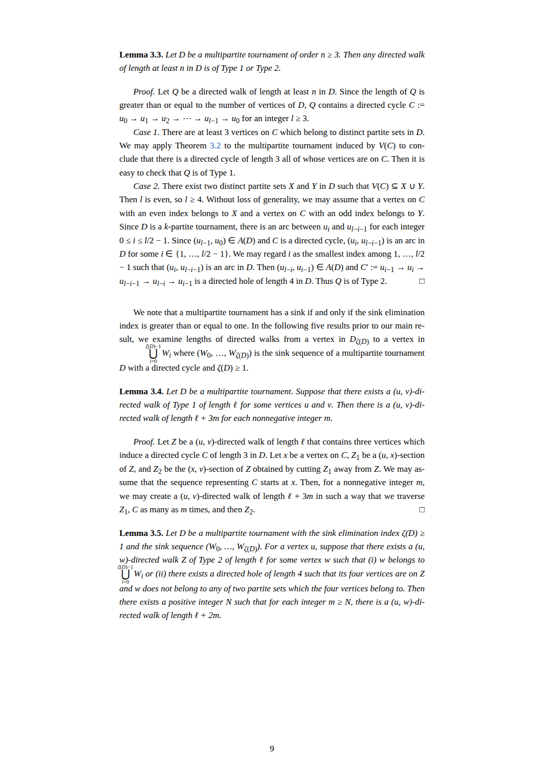Lemma 3.3. Let D be a multipartite tournament of order n ≥ 3. Then any directed walk of length at least n in D is of Type 1 or Type 2.
Proof. Let Q be a directed walk of length at least n in D. Since the length of Q is greater than or equal to the number of vertices of D, Q contains a directed cycle C := u0 → u1 → u2 → ⋯ → ul−1 → u0 for an integer l ≥ 3.
Case 1. There are at least 3 vertices on C which belong to distinct partite sets in D. We may apply Theorem 3.2 to the multipartite tournament induced by V(C) to conclude that there is a directed cycle of length 3 all of whose vertices are on C. Then it is easy to check that Q is of Type 1.
Case 2. There exist two distinct partite sets X and Y in D such that V(C) ⊆ X ∪ Y. Then l is even, so l ≥ 4. Without loss of generality, we may assume that a vertex on C with an even index belongs to X and a vertex on C with an odd index belongs to Y. Since D is a k-partite tournament, there is an arc between ui and ul−i−1 for each integer 0 ≤ i ≤ l/2 − 1. Since (ul−1, u0) ∈ A(D) and C is a directed cycle, (ui, ul−i−1) is an arc in D for some i ∈ {1, …, l/2 − 1}. We may regard i as the smallest index among 1, …, l/2 − 1 such that (ui, ul−i−1) is an arc in D. Then (ul−i, ui−1) ∈ A(D) and C′ := ui−1 → ui → ul−i−1 → ul−i → ui−1 is a directed hole of length 4 in D. Thus Q is of Type 2. □
We note that a multipartite tournament has a sink if and only if the sink elimination index is greater than or equal to one. In the following five results prior to our main result, we examine lengths of directed walks from a vertex in Dζ(D) to a vertex in ⋃ζ(D)−1 i=0 Wi where (W0, …, Wζ(D)) is the sink sequence of a multipartite tournament D with a directed cycle and ζ(D) ≥ 1.
Lemma 3.4. Let D be a multipartite tournament. Suppose that there exists a (u, v)-directed walk of Type 1 of length ℓ for some vertices u and v. Then there is a (u, v)-directed walk of length ℓ + 3m for each nonnegative integer m.
Proof. Let Z be a (u, v)-directed walk of length ℓ that contains three vertices which induce a directed cycle C of length 3 in D. Let x be a vertex on C, Z1 be a (u, x)-section of Z, and Z2 be the (x, v)-section of Z obtained by cutting Z1 away from Z. We may assume that the sequence representing C starts at x. Then, for a nonnegative integer m, we may create a (u, v)-directed walk of length ℓ + 3m in such a way that we traverse Z1, C as many as m times, and then Z2. □
Lemma 3.5. Let D be a multipartite tournament with the sink elimination index ζ(D) ≥ 1 and the sink sequence (W0, …, Wζ(D)). For a vertex u, suppose that there exists a (u, w)-directed walk Z of Type 2 of length ℓ for some vertex w such that (i) w belongs to ⋃ζ(D)−1 i=0 Wi or (ii) there exists a directed hole of length 4 such that its four vertices are on Z and w does not belong to any of two partite sets which the four vertices belong to. Then there exists a positive integer N such that for each integer m ≥ N, there is a (u, w)-directed walk of length ℓ + 2m.
9